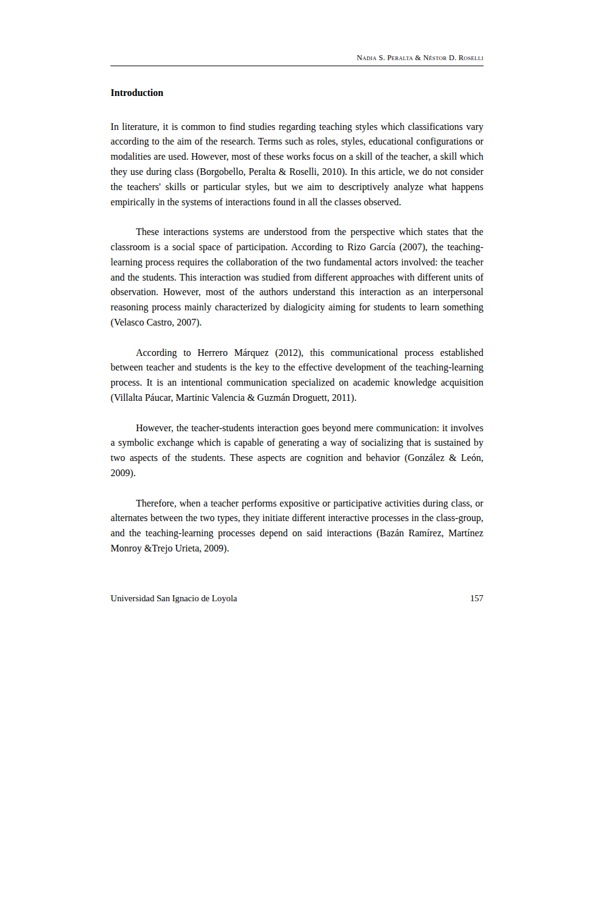Nadia S. Peralta & Néstor D. Roselli
Introduction
In literature, it is common to find studies regarding teaching styles which classifications vary according to the aim of the research. Terms such as roles, styles, educational configurations or modalities are used. However, most of these works focus on a skill of the teacher, a skill which they use during class (Borgobello, Peralta & Roselli, 2010). In this article, we do not consider the teachers' skills or particular styles, but we aim to descriptively analyze what happens empirically in the systems of interactions found in all the classes observed.
These interactions systems are understood from the perspective which states that the classroom is a social space of participation. According to Rizo García (2007), the teaching-learning process requires the collaboration of the two fundamental actors involved: the teacher and the students. This interaction was studied from different approaches with different units of observation. However, most of the authors understand this interaction as an interpersonal reasoning process mainly characterized by dialogicity aiming for students to learn something (Velasco Castro, 2007).
According to Herrero Márquez (2012), this communicational process established between teacher and students is the key to the effective development of the teaching-learning process. It is an intentional communication specialized on academic knowledge acquisition (Villalta Páucar, Martinic Valencia & Guzmán Droguett, 2011).
However, the teacher-students interaction goes beyond mere communication: it involves a symbolic exchange which is capable of generating a way of socializing that is sustained by two aspects of the students. These aspects are cognition and behavior (González & León, 2009).
Therefore, when a teacher performs expositive or participative activities during class, or alternates between the two types, they initiate different interactive processes in the class-group, and the teaching-learning processes depend on said interactions (Bazán Ramírez, Martínez Monroy &Trejo Urieta, 2009).
Universidad San Ignacio de Loyola 157